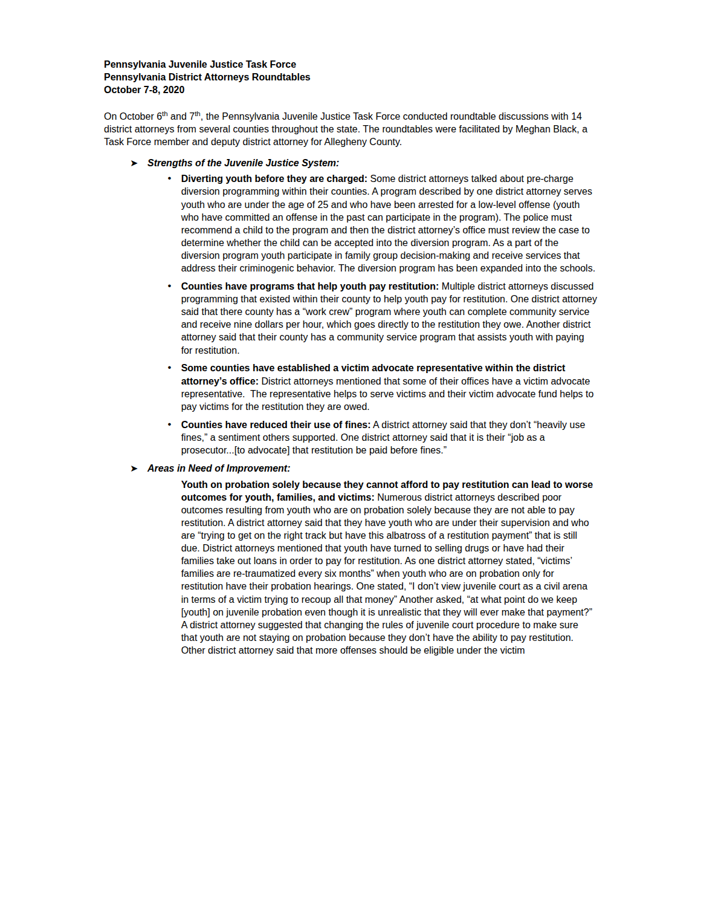Pennsylvania Juvenile Justice Task Force
Pennsylvania District Attorneys Roundtables
October 7-8, 2020
On October 6th and 7th, the Pennsylvania Juvenile Justice Task Force conducted roundtable discussions with 14 district attorneys from several counties throughout the state. The roundtables were facilitated by Meghan Black, a Task Force member and deputy district attorney for Allegheny County.
Strengths of the Juvenile Justice System:
Diverting youth before they are charged: Some district attorneys talked about pre-charge diversion programming within their counties. A program described by one district attorney serves youth who are under the age of 25 and who have been arrested for a low-level offense (youth who have committed an offense in the past can participate in the program). The police must recommend a child to the program and then the district attorney’s office must review the case to determine whether the child can be accepted into the diversion program. As a part of the diversion program youth participate in family group decision-making and receive services that address their criminogenic behavior. The diversion program has been expanded into the schools.
Counties have programs that help youth pay restitution: Multiple district attorneys discussed programming that existed within their county to help youth pay for restitution. One district attorney said that there county has a “work crew” program where youth can complete community service and receive nine dollars per hour, which goes directly to the restitution they owe. Another district attorney said that their county has a community service program that assists youth with paying for restitution.
Some counties have established a victim advocate representative within the district attorney’s office: District attorneys mentioned that some of their offices have a victim advocate representative. The representative helps to serve victims and their victim advocate fund helps to pay victims for the restitution they are owed.
Counties have reduced their use of fines: A district attorney said that they don’t “heavily use fines,” a sentiment others supported. One district attorney said that it is their “job as a prosecutor...[to advocate] that restitution be paid before fines.”
Areas in Need of Improvement:
Youth on probation solely because they cannot afford to pay restitution can lead to worse outcomes for youth, families, and victims: Numerous district attorneys described poor outcomes resulting from youth who are on probation solely because they are not able to pay restitution. A district attorney said that they have youth who are under their supervision and who are “trying to get on the right track but have this albatross of a restitution payment” that is still due. District attorneys mentioned that youth have turned to selling drugs or have had their families take out loans in order to pay for restitution. As one district attorney stated, “victims’ families are re-traumatized every six months” when youth who are on probation only for restitution have their probation hearings. One stated, “I don’t view juvenile court as a civil arena in terms of a victim trying to recoup all that money” Another asked, “at what point do we keep [youth] on juvenile probation even though it is unrealistic that they will ever make that payment?” A district attorney suggested that changing the rules of juvenile court procedure to make sure that youth are not staying on probation because they don’t have the ability to pay restitution. Other district attorney said that more offenses should be eligible under the victim